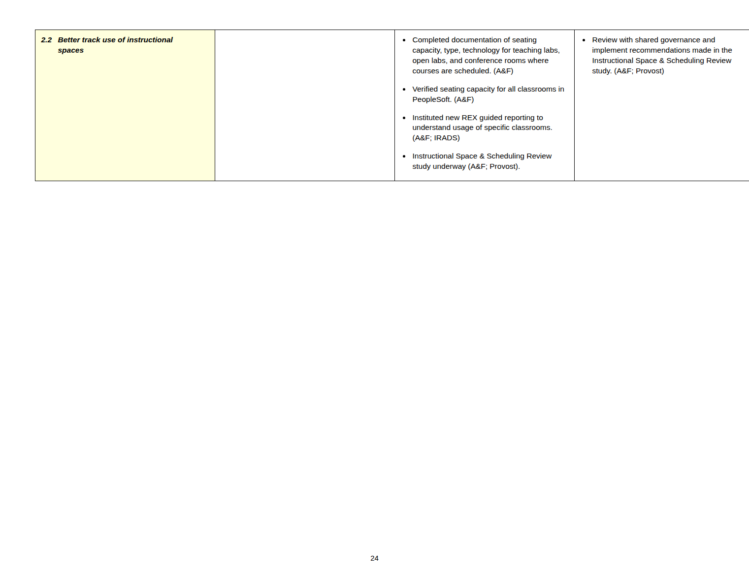| 2.2 Better track use of instructional spaces | | Completed documentation of seating capacity, type, technology for teaching labs, open labs, and conference rooms where courses are scheduled. (A&F) Verified seating capacity for all classrooms in PeopleSoft. (A&F) Instituted new REX guided reporting to understand usage of specific classrooms. (A&F; IRADS) Instructional Space & Scheduling Review study underway (A&F; Provost). | Review with shared governance and implement recommendations made in the Instructional Space & Scheduling Review study. (A&F; Provost) |
24